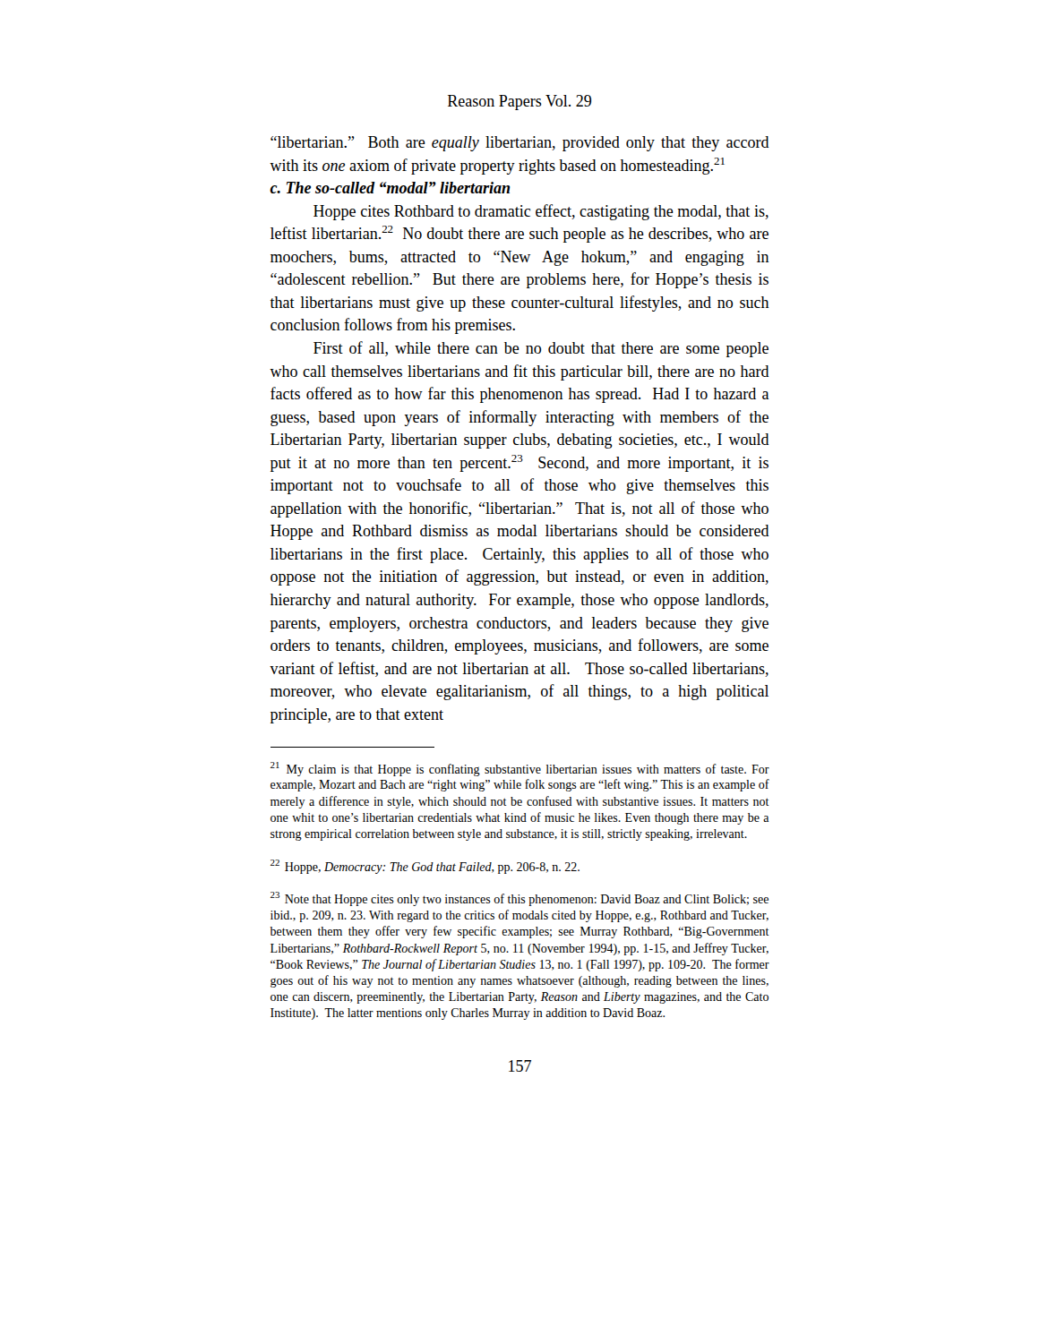Reason Papers Vol. 29
“libertarian.” Both are equally libertarian, provided only that they accord with its one axiom of private property rights based on homesteading.21
c. The so-called “modal” libertarian
Hoppe cites Rothbard to dramatic effect, castigating the modal, that is, leftist libertarian.22 No doubt there are such people as he describes, who are moochers, bums, attracted to “New Age hokum,” and engaging in “adolescent rebellion.” But there are problems here, for Hoppe’s thesis is that libertarians must give up these counter-cultural lifestyles, and no such conclusion follows from his premises.
First of all, while there can be no doubt that there are some people who call themselves libertarians and fit this particular bill, there are no hard facts offered as to how far this phenomenon has spread. Had I to hazard a guess, based upon years of informally interacting with members of the Libertarian Party, libertarian supper clubs, debating societies, etc., I would put it at no more than ten percent.23 Second, and more important, it is important not to vouchsafe to all of those who give themselves this appellation with the honorific, “libertarian.” That is, not all of those who Hoppe and Rothbard dismiss as modal libertarians should be considered libertarians in the first place. Certainly, this applies to all of those who oppose not the initiation of aggression, but instead, or even in addition, hierarchy and natural authority. For example, those who oppose landlords, parents, employers, orchestra conductors, and leaders because they give orders to tenants, children, employees, musicians, and followers, are some variant of leftist, and are not libertarian at all. Those so-called libertarians, moreover, who elevate egalitarianism, of all things, to a high political principle, are to that extent
21 My claim is that Hoppe is conflating substantive libertarian issues with matters of taste. For example, Mozart and Bach are “right wing” while folk songs are “left wing.” This is an example of merely a difference in style, which should not be confused with substantive issues. It matters not one whit to one’s libertarian credentials what kind of music he likes. Even though there may be a strong empirical correlation between style and substance, it is still, strictly speaking, irrelevant.
22 Hoppe, Democracy: The God that Failed, pp. 206-8, n. 22.
23 Note that Hoppe cites only two instances of this phenomenon: David Boaz and Clint Bolick; see ibid., p. 209, n. 23. With regard to the critics of modals cited by Hoppe, e.g., Rothbard and Tucker, between them they offer very few specific examples; see Murray Rothbard, “Big-Government Libertarians,” Rothbard-Rockwell Report 5, no. 11 (November 1994), pp. 1-15, and Jeffrey Tucker, “Book Reviews,” The Journal of Libertarian Studies 13, no. 1 (Fall 1997), pp. 109-20. The former goes out of his way not to mention any names whatsoever (although, reading between the lines, one can discern, preeminently, the Libertarian Party, Reason and Liberty magazines, and the Cato Institute). The latter mentions only Charles Murray in addition to David Boaz.
157